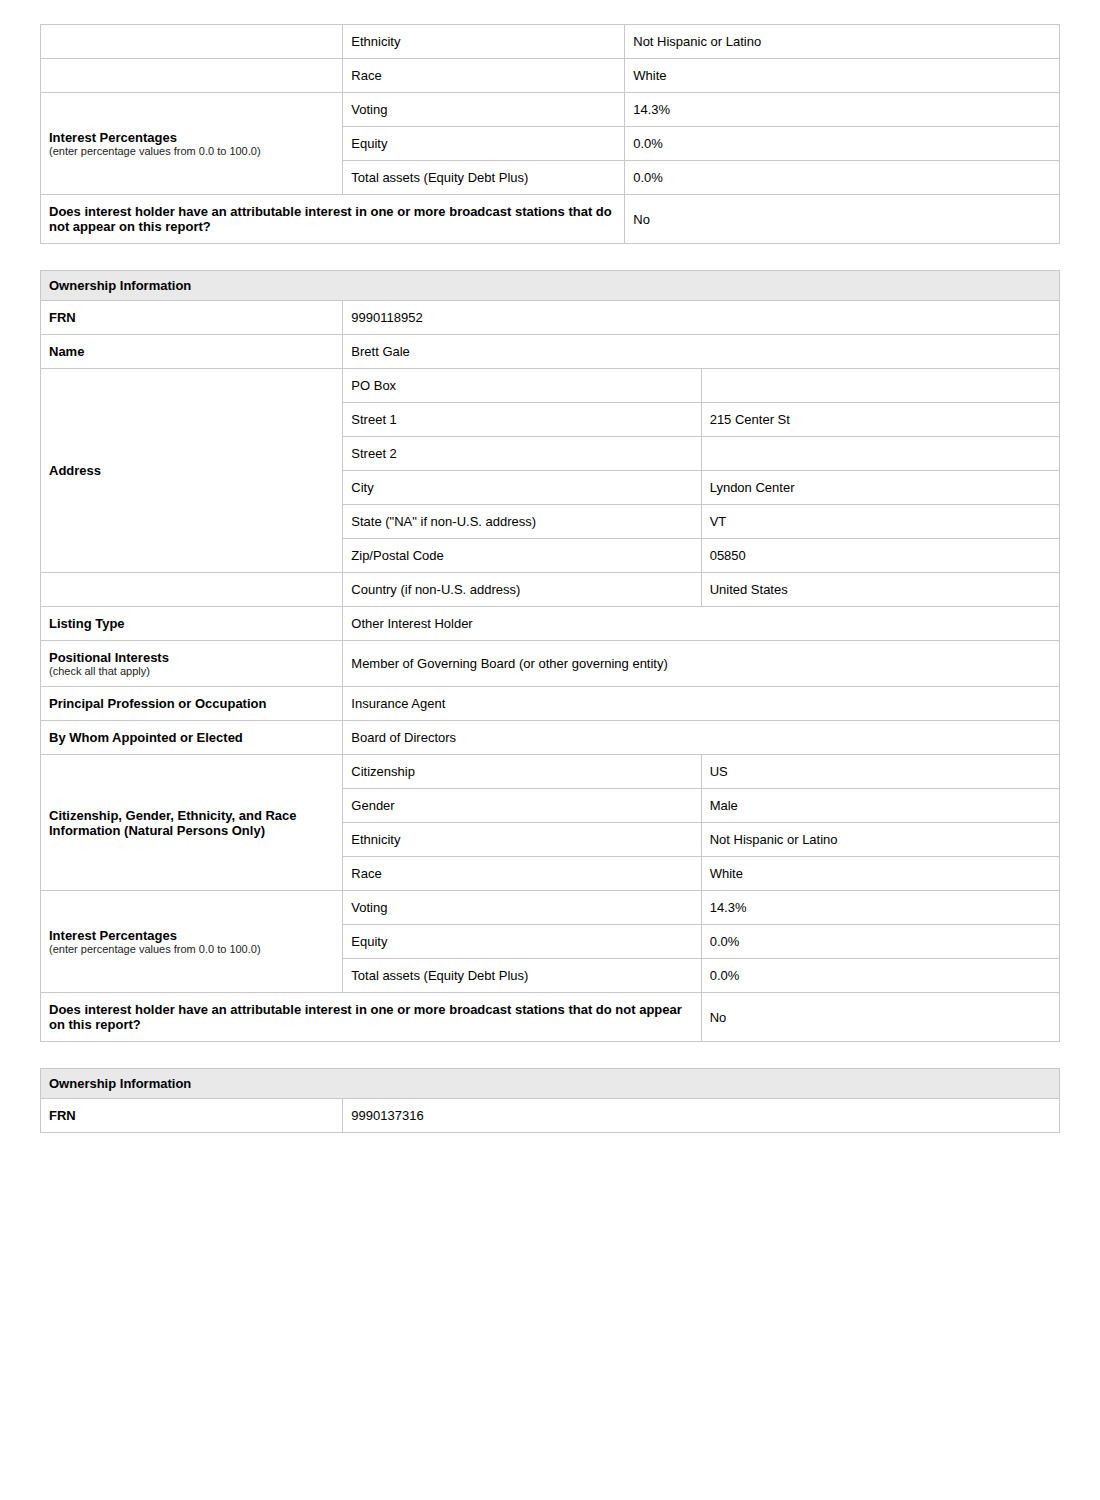| | Ethnicity | Not Hispanic or Latino |
| | Race | White |
| Interest Percentages (enter percentage values from 0.0 to 100.0) | Voting | 14.3% |
| Equity | 0.0% |
| Total assets (Equity Debt Plus) | 0.0% |
| Does interest holder have an attributable interest in one or more broadcast stations that do not appear on this report? | No |
Ownership Information
| FRN | 9990118952 |
| Name | Brett Gale |
| Address | PO Box | |
| Street 1 | 215 Center St |
| Street 2 | |
| City | Lyndon Center |
| State ("NA" if non-U.S. address) | VT |
| Zip/Postal Code | 05850 |
| | Country (if non-U.S. address) | United States |
| Listing Type | Other Interest Holder |
| Positional Interests (check all that apply) | Member of Governing Board (or other governing entity) |
| Principal Profession or Occupation | Insurance Agent |
| By Whom Appointed or Elected | Board of Directors |
| Citizenship, Gender, Ethnicity, and Race Information (Natural Persons Only) | Citizenship | US |
| Gender | Male |
| Ethnicity | Not Hispanic or Latino |
| Race | White |
| Interest Percentages (enter percentage values from 0.0 to 100.0) | Voting | 14.3% |
| Equity | 0.0% |
| Total assets (Equity Debt Plus) | 0.0% |
| Does interest holder have an attributable interest in one or more broadcast stations that do not appear on this report? | No |
Ownership Information
| FRN | 9990137316 |